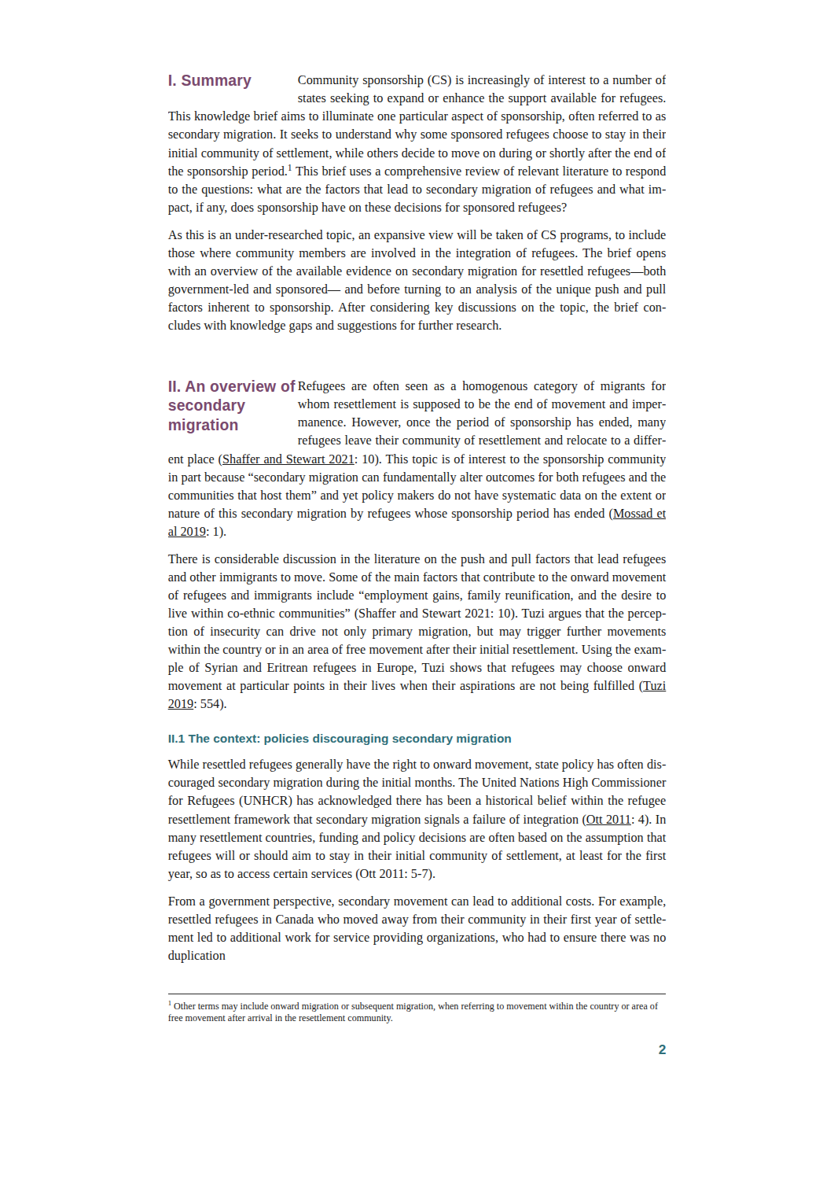I. Summary
Community sponsorship (CS) is increasingly of interest to a number of states seeking to expand or enhance the support available for refugees. This knowledge brief aims to illuminate one particular aspect of sponsorship, often referred to as secondary migration. It seeks to understand why some sponsored refugees choose to stay in their initial community of settlement, while others decide to move on during or shortly after the end of the sponsorship period.1 This brief uses a comprehensive review of relevant literature to respond to the questions: what are the factors that lead to secondary migration of refugees and what impact, if any, does sponsorship have on these decisions for sponsored refugees?
As this is an under-researched topic, an expansive view will be taken of CS programs, to include those where community members are involved in the integration of refugees. The brief opens with an overview of the available evidence on secondary migration for resettled refugees—both government-led and sponsored— and before turning to an analysis of the unique push and pull factors inherent to sponsorship. After considering key discussions on the topic, the brief concludes with knowledge gaps and suggestions for further research.
II. An overview of secondary migration
Refugees are often seen as a homogenous category of migrants for whom resettlement is supposed to be the end of movement and impermanence. However, once the period of sponsorship has ended, many refugees leave their community of resettlement and relocate to a different place (Shaffer and Stewart 2021: 10). This topic is of interest to the sponsorship community in part because “secondary migration can fundamentally alter outcomes for both refugees and the communities that host them” and yet policy makers do not have systematic data on the extent or nature of this secondary migration by refugees whose sponsorship period has ended (Mossad et al 2019: 1).
There is considerable discussion in the literature on the push and pull factors that lead refugees and other immigrants to move. Some of the main factors that contribute to the onward movement of refugees and immigrants include “employment gains, family reunification, and the desire to live within co-ethnic communities” (Shaffer and Stewart 2021: 10). Tuzi argues that the perception of insecurity can drive not only primary migration, but may trigger further movements within the country or in an area of free movement after their initial resettlement. Using the example of Syrian and Eritrean refugees in Europe, Tuzi shows that refugees may choose onward movement at particular points in their lives when their aspirations are not being fulfilled (Tuzi 2019: 554).
II.1 The context: policies discouraging secondary migration
While resettled refugees generally have the right to onward movement, state policy has often discouraged secondary migration during the initial months. The United Nations High Commissioner for Refugees (UNHCR) has acknowledged there has been a historical belief within the refugee resettlement framework that secondary migration signals a failure of integration (Ott 2011: 4). In many resettlement countries, funding and policy decisions are often based on the assumption that refugees will or should aim to stay in their initial community of settlement, at least for the first year, so as to access certain services (Ott 2011: 5-7).
From a government perspective, secondary movement can lead to additional costs. For example, resettled refugees in Canada who moved away from their community in their first year of settlement led to additional work for service providing organizations, who had to ensure there was no duplication
1 Other terms may include onward migration or subsequent migration, when referring to movement within the country or area of free movement after arrival in the resettlement community.
2